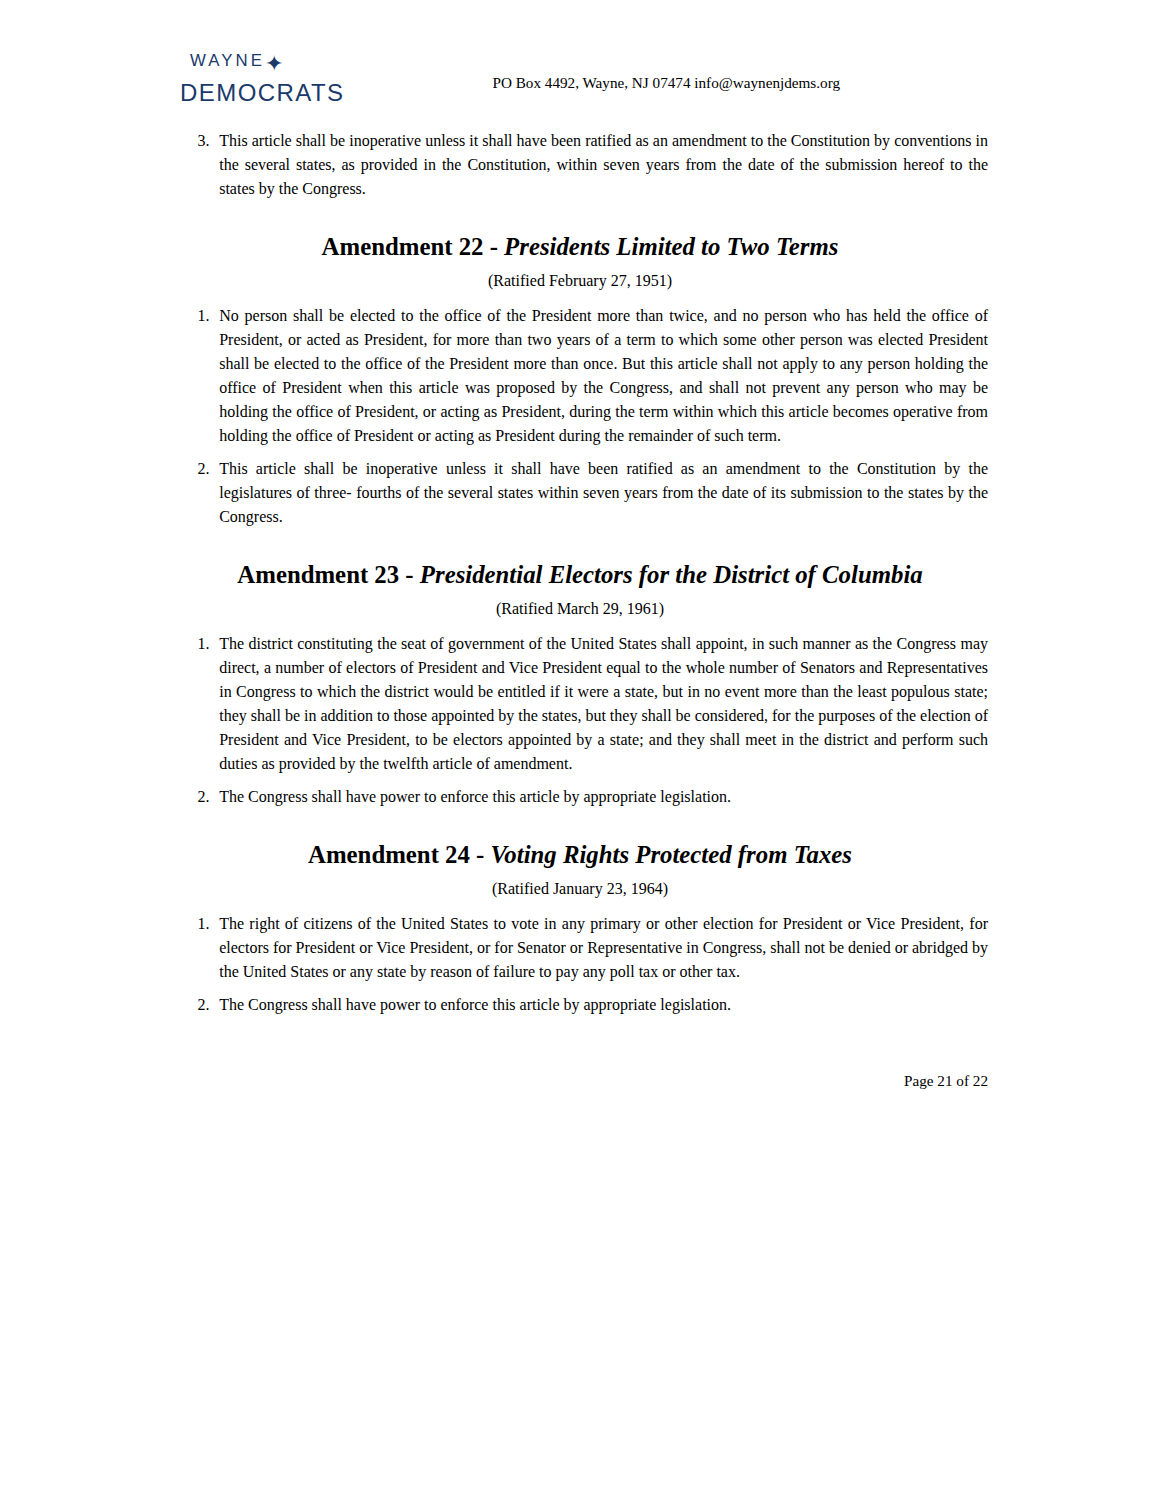WAYNE✦
DEMOCRATS
PO Box 4492, Wayne, NJ 07474 info@waynenjdems.org
This article shall be inoperative unless it shall have been ratified as an amendment to the Constitution by conventions in the several states, as provided in the Constitution, within seven years from the date of the submission hereof to the states by the Congress.
Amendment 22 - Presidents Limited to Two Terms
(Ratified February 27, 1951)
No person shall be elected to the office of the President more than twice, and no person who has held the office of President, or acted as President, for more than two years of a term to which some other person was elected President shall be elected to the office of the President more than once. But this article shall not apply to any person holding the office of President when this article was proposed by the Congress, and shall not prevent any person who may be holding the office of President, or acting as President, during the term within which this article becomes operative from holding the office of President or acting as President during the remainder of such term.
This article shall be inoperative unless it shall have been ratified as an amendment to the Constitution by the legislatures of three- fourths of the several states within seven years from the date of its submission to the states by the Congress.
Amendment 23 - Presidential Electors for the District of Columbia
(Ratified March 29, 1961)
The district constituting the seat of government of the United States shall appoint, in such manner as the Congress may direct, a number of electors of President and Vice President equal to the whole number of Senators and Representatives in Congress to which the district would be entitled if it were a state, but in no event more than the least populous state; they shall be in addition to those appointed by the states, but they shall be considered, for the purposes of the election of President and Vice President, to be electors appointed by a state; and they shall meet in the district and perform such duties as provided by the twelfth article of amendment.
The Congress shall have power to enforce this article by appropriate legislation.
Amendment 24 - Voting Rights Protected from Taxes
(Ratified January 23, 1964)
The right of citizens of the United States to vote in any primary or other election for President or Vice President, for electors for President or Vice President, or for Senator or Representative in Congress, shall not be denied or abridged by the United States or any state by reason of failure to pay any poll tax or other tax.
The Congress shall have power to enforce this article by appropriate legislation.
Page 21 of 22